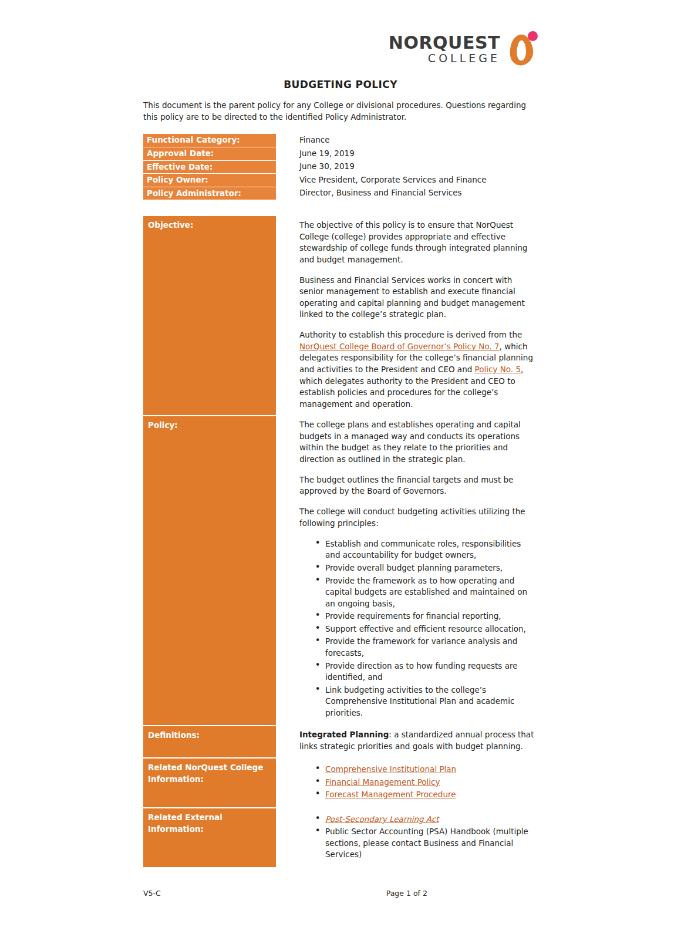NORQUEST
COLLEGE
BUDGETING POLICY
This document is the parent policy for any College or divisional procedures. Questions regarding this policy are to be directed to the identified Policy Administrator.
| Functional Category: | Finance |
| Approval Date: | June 19, 2019 |
| Effective Date: | June 30, 2019 |
| Policy Owner: | Vice President, Corporate Services and Finance |
| Policy Administrator: | Director, Business and Financial Services |
| Objective: | The objective of this policy is to ensure that NorQuest College (college) provides appropriate and effective stewardship of college funds through integrated planning and budget management. Business and Financial Services works in concert with senior management to establish and execute financial operating and capital planning and budget management linked to the college’s strategic plan. Authority to establish this procedure is derived from the NorQuest College Board of Governor’s Policy No. 7 , which delegates responsibility for the college’s financial planning and activities to the President and CEO and Policy No. 5 , which delegates authority to the President and CEO to establish policies and procedures for the college’s management and operation. |
| Policy: | The college plans and establishes operating and capital budgets in a managed way and conducts its operations within the budget as they relate to the priorities and direction as outlined in the strategic plan. The budget outlines the financial targets and must be approved by the Board of Governors. The college will conduct budgeting activities utilizing the following principles: Establish and communicate roles, responsibilities and accountability for budget owners, Provide overall budget planning parameters, Provide the framework as to how operating and capital budgets are established and maintained on an ongoing basis, Provide requirements for financial reporting, Support effective and efficient resource allocation, Provide the framework for variance analysis and forecasts, Provide direction as to how funding requests are identified, and Link budgeting activities to the college’s Comprehensive Institutional Plan and academic priorities. |
| Definitions: | Integrated Planning : a standardized annual process that links strategic priorities and goals with budget planning. |
| Related NorQuest College Information: | Comprehensive Institutional Plan Financial Management Policy Forecast Management Procedure |
| Related External Information: | Post-Secondary Learning Act Public Sector Accounting (PSA) Handbook (multiple sections, please contact Business and Financial Services) |
V5-C
Page 1 of 2